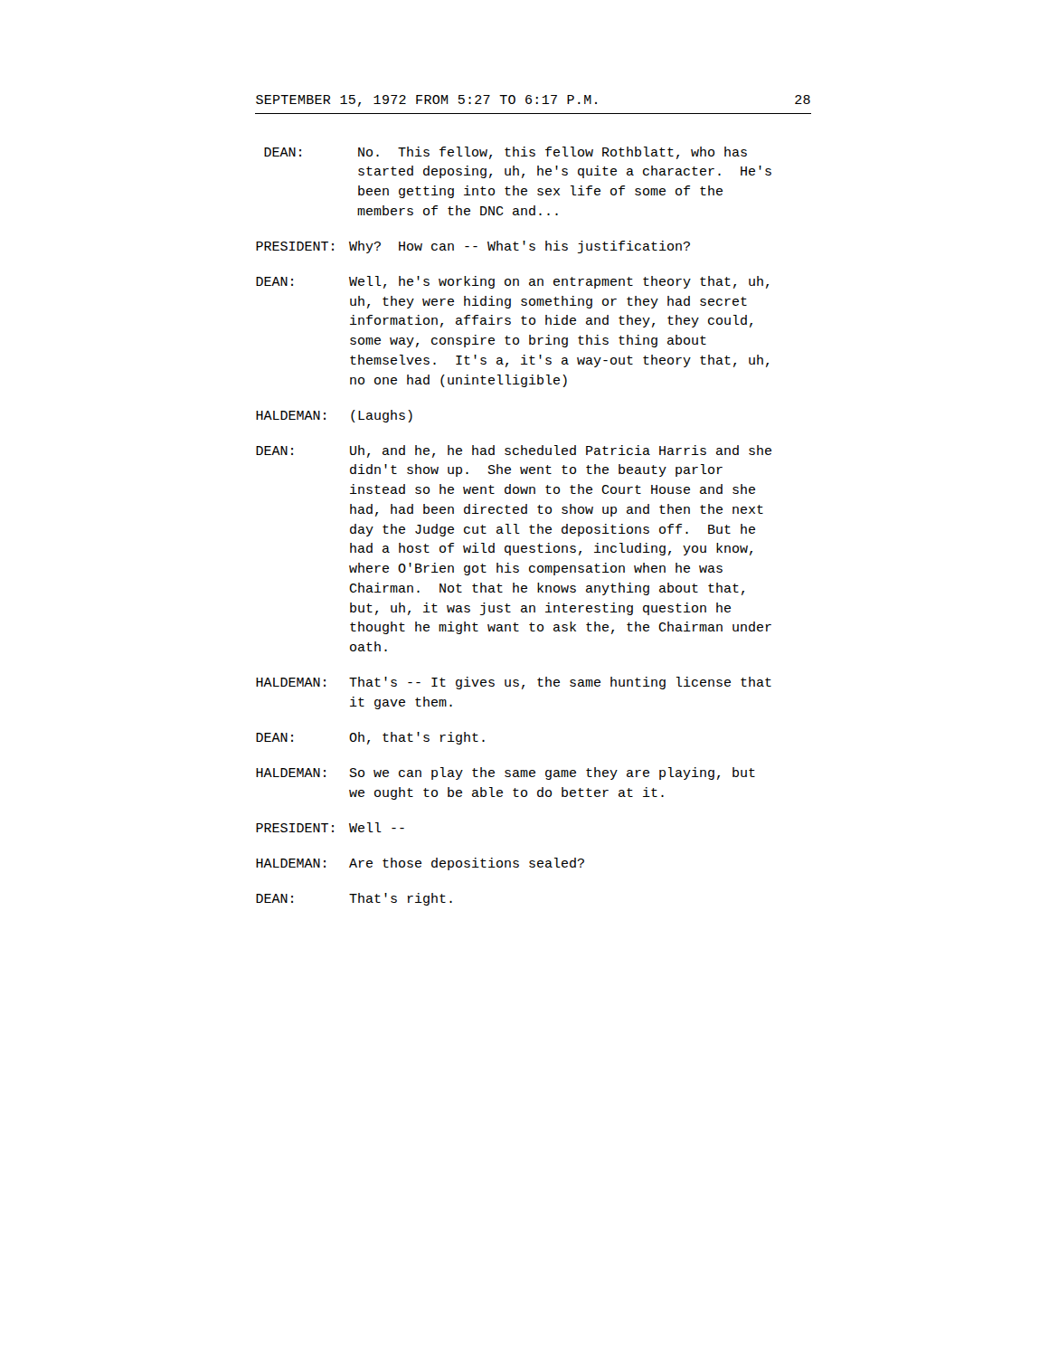SEPTEMBER 15, 1972 FROM 5:27 TO 6:17 P.M. 28
DEAN:
No. This fellow, this fellow Rothblatt, who has started deposing, uh, he's quite a character. He's been getting into the sex life of some of the members of the DNC and...
PRESIDENT:
Why? How can -- What's his justification?
DEAN:
Well, he's working on an entrapment theory that, uh, uh, they were hiding something or they had secret information, affairs to hide and they, they could, some way, conspire to bring this thing about themselves. It's a, it's a way-out theory that, uh, no one had (unintelligible)
HALDEMAN:
(Laughs)
DEAN:
Uh, and he, he had scheduled Patricia Harris and she didn't show up. She went to the beauty parlor instead so he went down to the Court House and she had, had been directed to show up and then the next day the Judge cut all the depositions off. But he had a host of wild questions, including, you know, where O'Brien got his compensation when he was Chairman. Not that he knows anything about that, but, uh, it was just an interesting question he thought he might want to ask the, the Chairman under oath.
HALDEMAN:
That's -- It gives us, the same hunting license that it gave them.
DEAN:
Oh, that's right.
HALDEMAN:
So we can play the same game they are playing, but we ought to be able to do better at it.
PRESIDENT:
Well --
HALDEMAN:
Are those depositions sealed?
DEAN:
That's right.